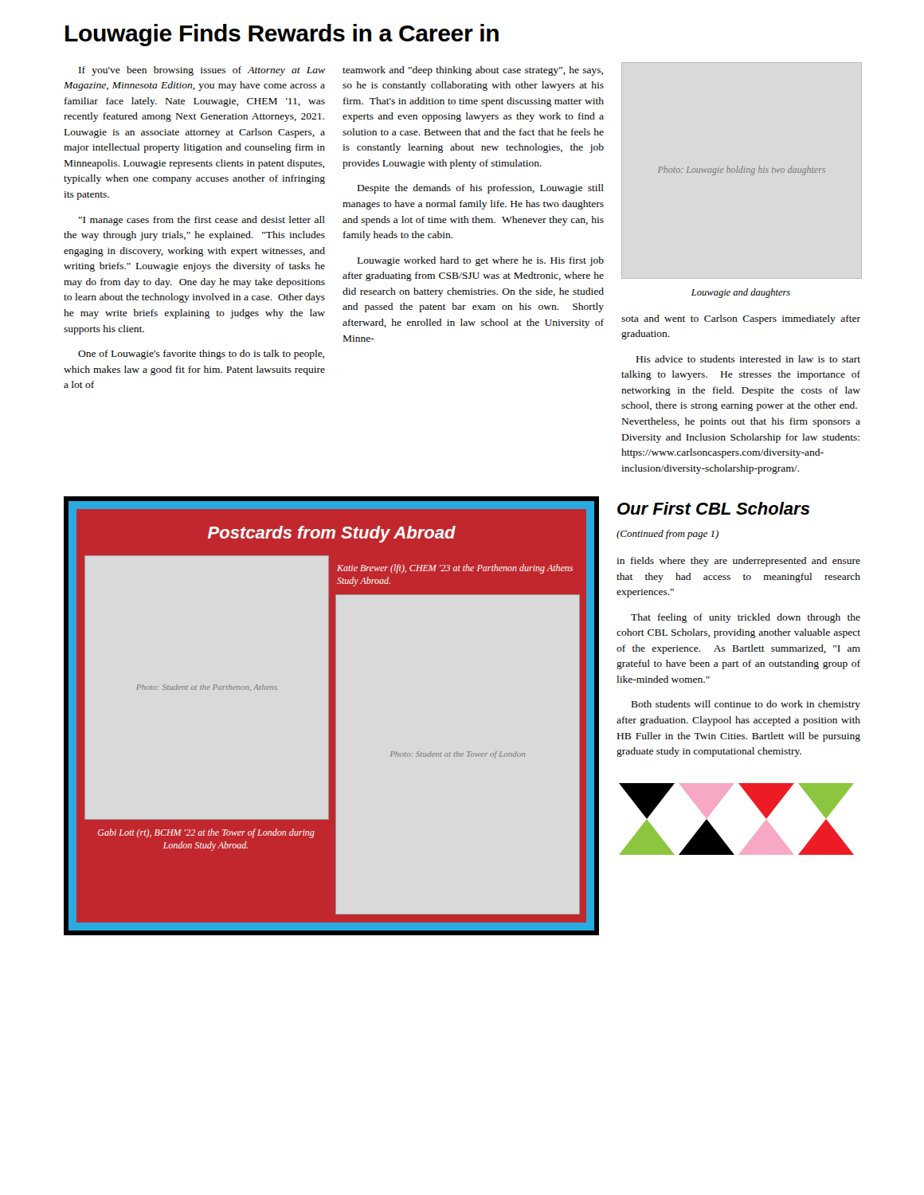Louwagie Finds Rewards in a Career in
If you've been browsing issues of Attorney at Law Magazine, Minnesota Edition, you may have come across a familiar face lately. Nate Louwagie, CHEM '11, was recently featured among Next Generation Attorneys, 2021. Louwagie is an associate attorney at Carlson Caspers, a major intellectual property litigation and counseling firm in Minneapolis. Louwagie represents clients in patent disputes, typically when one company accuses another of infringing its patents.
"I manage cases from the first cease and desist letter all the way through jury trials," he explained. "This includes engaging in discovery, working with expert witnesses, and writing briefs." Louwagie enjoys the diversity of tasks he may do from day to day. One day he may take depositions to learn about the technology involved in a case. Other days he may write briefs explaining to judges why the law supports his client.
One of Louwagie's favorite things to do is talk to people, which makes law a good fit for him. Patent lawsuits require a lot of
teamwork and "deep thinking about case strategy", he says, so he is constantly collaborating with other lawyers at his firm. That's in addition to time spent discussing matter with experts and even opposing lawyers as they work to find a solution to a case. Between that and the fact that he feels he is constantly learning about new technologies, the job provides Louwagie with plenty of stimulation.
Despite the demands of his profession, Louwagie still manages to have a normal family life. He has two daughters and spends a lot of time with them. Whenever they can, his family heads to the cabin.
Louwagie worked hard to get where he is. His first job after graduating from CSB/SJU was at Medtronic, where he did research on battery chemistries. On the side, he studied and passed the patent bar exam on his own. Shortly afterward, he enrolled in law school at the University of Minne-
Photo: Louwagie holding his two daughters
Louwagie and daughters
sota and went to Carlson Caspers immediately after graduation.
His advice to students interested in law is to start talking to lawyers. He stresses the importance of networking in the field. Despite the costs of law school, there is strong earning power at the other end. Nevertheless, he points out that his firm sponsors a Diversity and Inclusion Scholarship for law students: https://www.carlsoncaspers.com/diversity-and-inclusion/diversity-scholarship-program/.
Postcards from Study Abroad
Photo: Student at the Parthenon, Athens
Gabi Lott (rt), BCHM '22 at the Tower of London during London Study Abroad.
Katie Brewer (lft), CHEM '23 at the Parthenon during Athens Study Abroad.
Photo: Student at the Tower of London
Our First CBL Scholars
(Continued from page 1)
in fields where they are underrepresented and ensure that they had access to meaningful research experiences."
That feeling of unity trickled down through the cohort CBL Scholars, providing another valuable aspect of the experience. As Bartlett summarized, "I am grateful to have been a part of an outstanding group of like-minded women."
Both students will continue to do work in chemistry after graduation. Claypool has accepted a position with HB Fuller in the Twin Cities. Bartlett will be pursuing graduate study in computational chemistry.